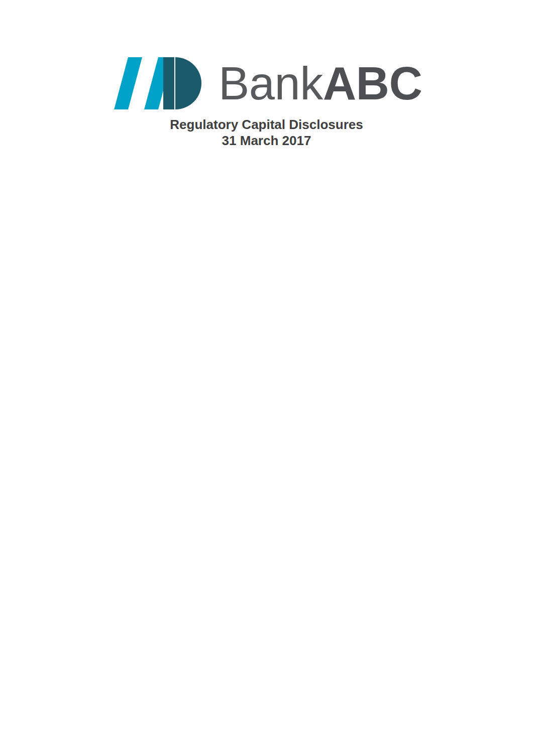BankABC
Regulatory Capital Disclosures
31 March 2017